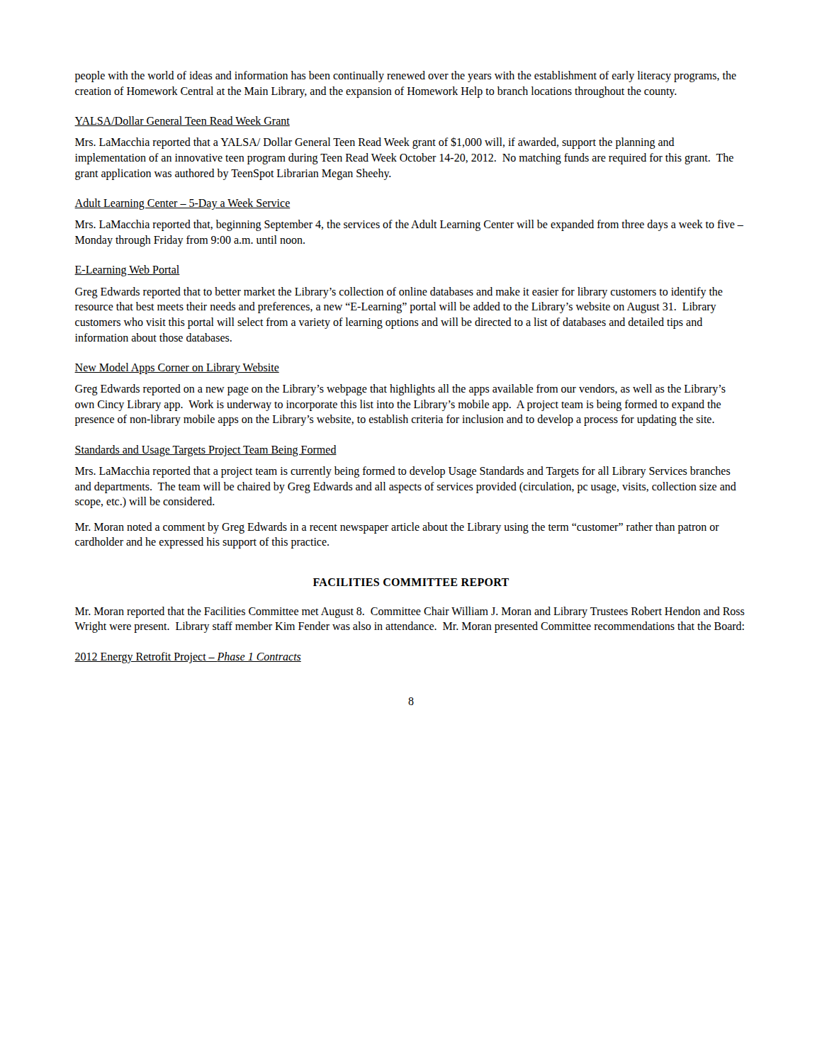people with the world of ideas and information has been continually renewed over the years with the establishment of early literacy programs, the creation of Homework Central at the Main Library, and the expansion of Homework Help to branch locations throughout the county.
YALSA/Dollar General Teen Read Week Grant
Mrs. LaMacchia reported that a YALSA/ Dollar General Teen Read Week grant of $1,000 will, if awarded, support the planning and implementation of an innovative teen program during Teen Read Week October 14-20, 2012. No matching funds are required for this grant. The grant application was authored by TeenSpot Librarian Megan Sheehy.
Adult Learning Center – 5-Day a Week Service
Mrs. LaMacchia reported that, beginning September 4, the services of the Adult Learning Center will be expanded from three days a week to five – Monday through Friday from 9:00 a.m. until noon.
E-Learning Web Portal
Greg Edwards reported that to better market the Library’s collection of online databases and make it easier for library customers to identify the resource that best meets their needs and preferences, a new “E-Learning” portal will be added to the Library’s website on August 31. Library customers who visit this portal will select from a variety of learning options and will be directed to a list of databases and detailed tips and information about those databases.
New Model Apps Corner on Library Website
Greg Edwards reported on a new page on the Library’s webpage that highlights all the apps available from our vendors, as well as the Library’s own Cincy Library app. Work is underway to incorporate this list into the Library’s mobile app. A project team is being formed to expand the presence of non-library mobile apps on the Library’s website, to establish criteria for inclusion and to develop a process for updating the site.
Standards and Usage Targets Project Team Being Formed
Mrs. LaMacchia reported that a project team is currently being formed to develop Usage Standards and Targets for all Library Services branches and departments. The team will be chaired by Greg Edwards and all aspects of services provided (circulation, pc usage, visits, collection size and scope, etc.) will be considered.
Mr. Moran noted a comment by Greg Edwards in a recent newspaper article about the Library using the term “customer” rather than patron or cardholder and he expressed his support of this practice.
FACILITIES COMMITTEE REPORT
Mr. Moran reported that the Facilities Committee met August 8. Committee Chair William J. Moran and Library Trustees Robert Hendon and Ross Wright were present. Library staff member Kim Fender was also in attendance. Mr. Moran presented Committee recommendations that the Board:
2012 Energy Retrofit Project – Phase 1 Contracts
8